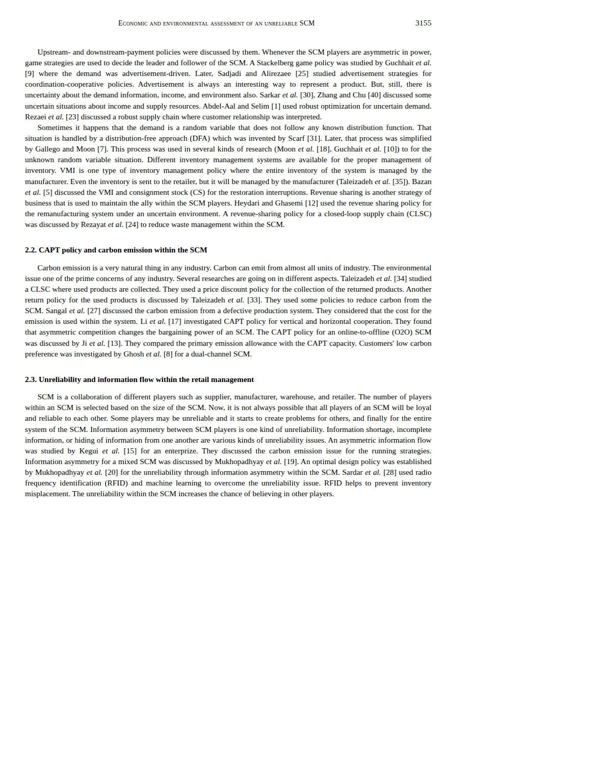Economic and environmental assessment of an unreliable SCM 3155
Upstream- and downstream-payment policies were discussed by them. Whenever the SCM players are asymmetric in power, game strategies are used to decide the leader and follower of the SCM. A Stackelberg game policy was studied by Guchhait et al. [9] where the demand was advertisement-driven. Later, Sadjadi and Alirezaee [25] studied advertisement strategies for coordination-cooperative policies. Advertisement is always an interesting way to represent a product. But, still, there is uncertainty about the demand information, income, and environment also. Sarkar et al. [30], Zhang and Chu [40] discussed some uncertain situations about income and supply resources. Abdel-Aal and Selim [1] used robust optimization for uncertain demand. Rezaei et al. [23] discussed a robust supply chain where customer relationship was interpreted.
Sometimes it happens that the demand is a random variable that does not follow any known distribution function. That situation is handled by a distribution-free approach (DFA) which was invented by Scarf [31]. Later, that process was simplified by Gallego and Moon [7]. This process was used in several kinds of research (Moon et al. [18], Guchhait et al. [10]) to for the unknown random variable situation. Different inventory management systems are available for the proper management of inventory. VMI is one type of inventory management policy where the entire inventory of the system is managed by the manufacturer. Even the inventory is sent to the retailer, but it will be managed by the manufacturer (Taleizadeh et al. [35]). Bazan et al. [5] discussed the VMI and consignment stock (CS) for the restoration interruptions. Revenue sharing is another strategy of business that is used to maintain the ally within the SCM players. Heydari and Ghasemi [12] used the revenue sharing policy for the remanufacturing system under an uncertain environment. A revenue-sharing policy for a closed-loop supply chain (CLSC) was discussed by Rezayat et al. [24] to reduce waste management within the SCM.
2.2. CAPT policy and carbon emission within the SCM
Carbon emission is a very natural thing in any industry. Carbon can emit from almost all units of industry. The environmental issue one of the prime concerns of any industry. Several researches are going on in different aspects. Taleizadeh et al. [34] studied a CLSC where used products are collected. They used a price discount policy for the collection of the returned products. Another return policy for the used products is discussed by Taleizadeh et al. [33]. They used some policies to reduce carbon from the SCM. Sangal et al. [27] discussed the carbon emission from a defective production system. They considered that the cost for the emission is used within the system. Li et al. [17] investigated CAPT policy for vertical and horizontal cooperation. They found that asymmetric competition changes the bargaining power of an SCM. The CAPT policy for an online-to-offline (O2O) SCM was discussed by Ji et al. [13]. They compared the primary emission allowance with the CAPT capacity. Customers' low carbon preference was investigated by Ghosh et al. [8] for a dual-channel SCM.
2.3. Unreliability and information flow within the retail management
SCM is a collaboration of different players such as supplier, manufacturer, warehouse, and retailer. The number of players within an SCM is selected based on the size of the SCM. Now, it is not always possible that all players of an SCM will be loyal and reliable to each other. Some players may be unreliable and it starts to create problems for others, and finally for the entire system of the SCM. Information asymmetry between SCM players is one kind of unreliability. Information shortage, incomplete information, or hiding of information from one another are various kinds of unreliability issues. An asymmetric information flow was studied by Kegui et al. [15] for an enterprize. They discussed the carbon emission issue for the running strategies. Information asymmetry for a mixed SCM was discussed by Mukhopadhyay et al. [19]. An optimal design policy was established by Mukhopadhyay et al. [20] for the unreliability through information asymmetry within the SCM. Sardar et al. [28] used radio frequency identification (RFID) and machine learning to overcome the unreliability issue. RFID helps to prevent inventory misplacement. The unreliability within the SCM increases the chance of believing in other players.